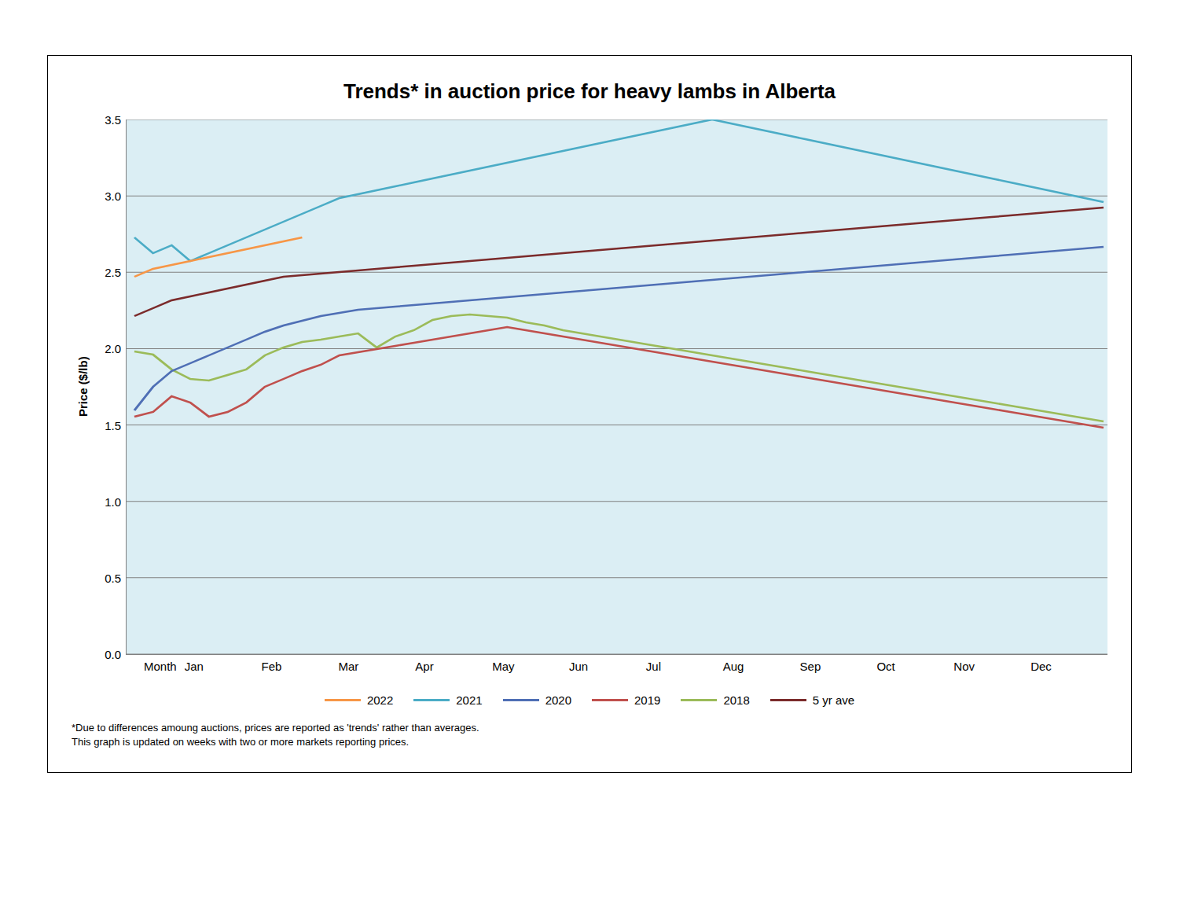Trends* in auction price for heavy lambs in Alberta
Price ($/lb)
3.5 3.0 2.5 2.0 1.5 1.0 0.5 0.0
Month
Jan Feb Mar Apr May Jun Jul Aug Sep Oct Nov Dec
2022
2021
2020
2019
2018
5 yr ave
*Due to differences amoung auctions, prices are reported as 'trends' rather than averages.
This graph is updated on weeks with two or more markets reporting prices.